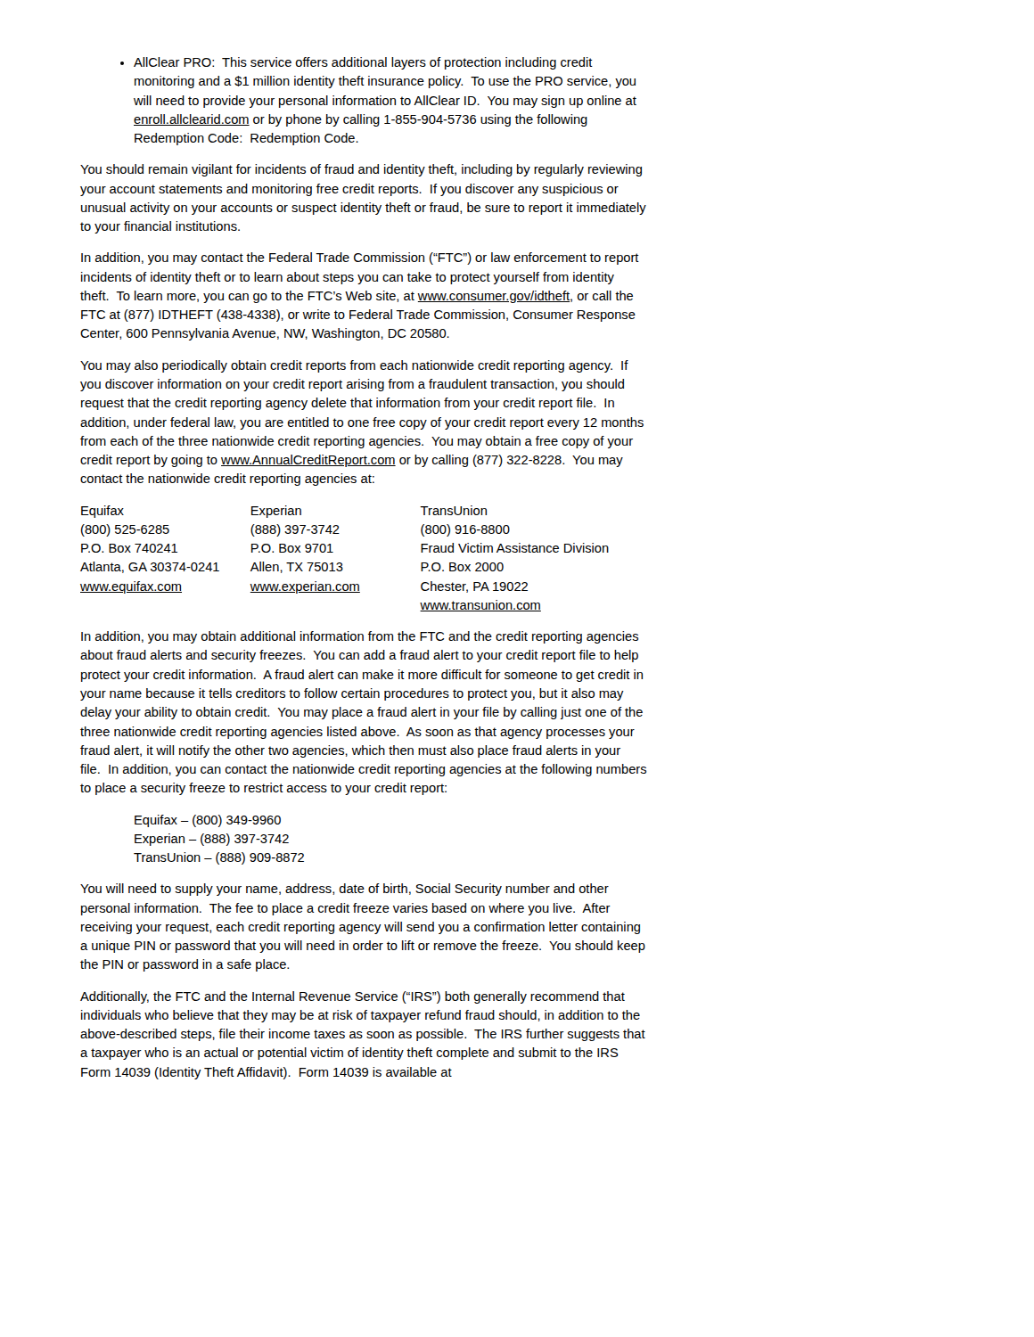AllClear PRO: This service offers additional layers of protection including credit monitoring and a $1 million identity theft insurance policy. To use the PRO service, you will need to provide your personal information to AllClear ID. You may sign up online at enroll.allclearid.com or by phone by calling 1-855-904-5736 using the following Redemption Code: Redemption Code.
You should remain vigilant for incidents of fraud and identity theft, including by regularly reviewing your account statements and monitoring free credit reports. If you discover any suspicious or unusual activity on your accounts or suspect identity theft or fraud, be sure to report it immediately to your financial institutions.
In addition, you may contact the Federal Trade Commission (“FTC”) or law enforcement to report incidents of identity theft or to learn about steps you can take to protect yourself from identity theft. To learn more, you can go to the FTC’s Web site, at www.consumer.gov/idtheft, or call the FTC at (877) IDTHEFT (438-4338), or write to Federal Trade Commission, Consumer Response Center, 600 Pennsylvania Avenue, NW, Washington, DC 20580.
You may also periodically obtain credit reports from each nationwide credit reporting agency. If you discover information on your credit report arising from a fraudulent transaction, you should request that the credit reporting agency delete that information from your credit report file. In addition, under federal law, you are entitled to one free copy of your credit report every 12 months from each of the three nationwide credit reporting agencies. You may obtain a free copy of your credit report by going to www.AnnualCreditReport.com or by calling (877) 322-8228. You may contact the nationwide credit reporting agencies at:
| Equifax | Experian | TransUnion |
| (800) 525-6285 | (888) 397-3742 | (800) 916-8800 |
| P.O. Box 740241 | P.O. Box 9701 | Fraud Victim Assistance Division |
| Atlanta, GA 30374-0241 | Allen, TX 75013 | P.O. Box 2000 |
| www.equifax.com | www.experian.com | Chester, PA 19022 |
| | | www.transunion.com |
In addition, you may obtain additional information from the FTC and the credit reporting agencies about fraud alerts and security freezes. You can add a fraud alert to your credit report file to help protect your credit information. A fraud alert can make it more difficult for someone to get credit in your name because it tells creditors to follow certain procedures to protect you, but it also may delay your ability to obtain credit. You may place a fraud alert in your file by calling just one of the three nationwide credit reporting agencies listed above. As soon as that agency processes your fraud alert, it will notify the other two agencies, which then must also place fraud alerts in your file. In addition, you can contact the nationwide credit reporting agencies at the following numbers to place a security freeze to restrict access to your credit report:
Equifax – (800) 349-9960
Experian – (888) 397-3742
TransUnion – (888) 909-8872
You will need to supply your name, address, date of birth, Social Security number and other personal information. The fee to place a credit freeze varies based on where you live. After receiving your request, each credit reporting agency will send you a confirmation letter containing a unique PIN or password that you will need in order to lift or remove the freeze. You should keep the PIN or password in a safe place.
Additionally, the FTC and the Internal Revenue Service (“IRS”) both generally recommend that individuals who believe that they may be at risk of taxpayer refund fraud should, in addition to the above-described steps, file their income taxes as soon as possible. The IRS further suggests that a taxpayer who is an actual or potential victim of identity theft complete and submit to the IRS Form 14039 (Identity Theft Affidavit). Form 14039 is available at